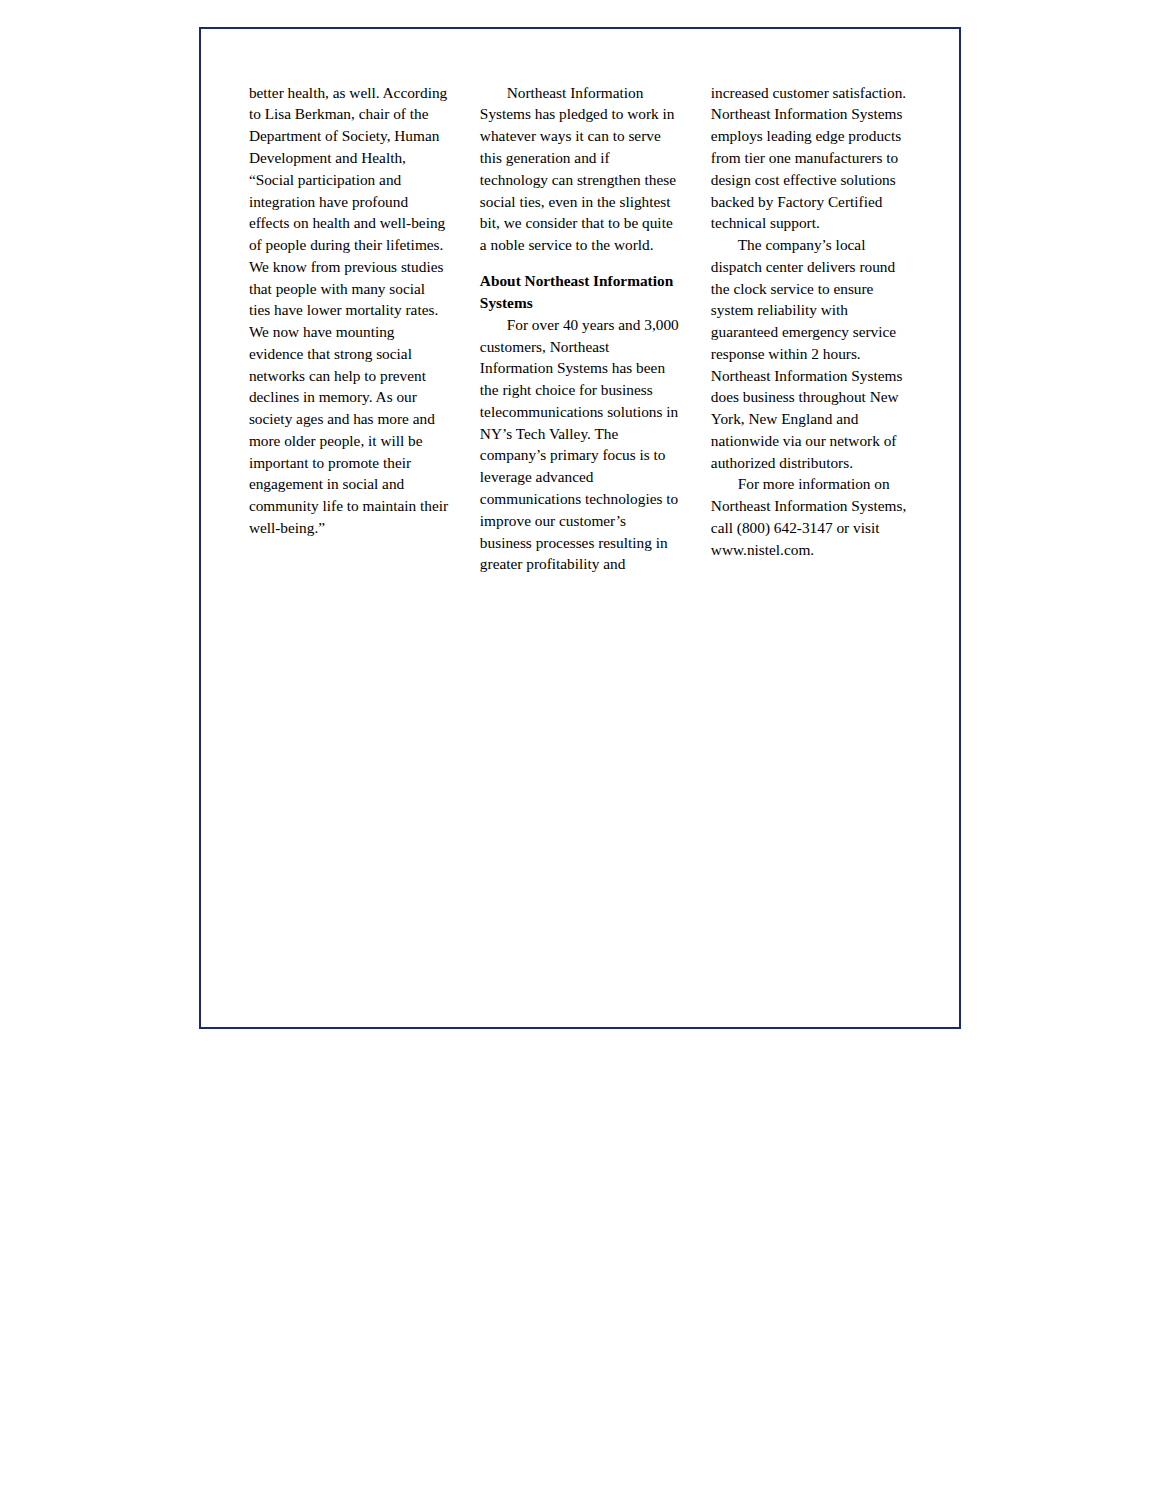better health, as well. According to Lisa Berkman, chair of the Department of Society, Human Development and Health, “Social participation and integration have profound effects on health and well-being of people during their lifetimes. We know from previous studies that people with many social ties have lower mortality rates. We now have mounting evidence that strong social networks can help to prevent declines in memory. As our society ages and has more and more older people, it will be important to promote their engagement in social and community life to maintain their well-being.”
Northeast Information Systems has pledged to work in whatever ways it can to serve this generation and if technology can strengthen these social ties, even in the slightest bit, we consider that to be quite a noble service to the world.
About Northeast Information Systems
For over 40 years and 3,000 customers, Northeast Information Systems has been the right choice for business telecommunications solutions in NY’s Tech Valley. The company’s primary focus is to leverage advanced communications technologies to improve our customer’s business processes resulting in greater profitability and increased customer satisfaction. Northeast Information Systems employs leading edge products from tier one manufacturers to design cost effective solutions backed by Factory Certified technical support.
The company’s local dispatch center delivers round the clock service to ensure system reliability with guaranteed emergency service response within 2 hours. Northeast Information Systems does business throughout New York, New England and nationwide via our network of authorized distributors.
For more information on Northeast Information Systems, call (800) 642-3147 or visit www.nistel.com.